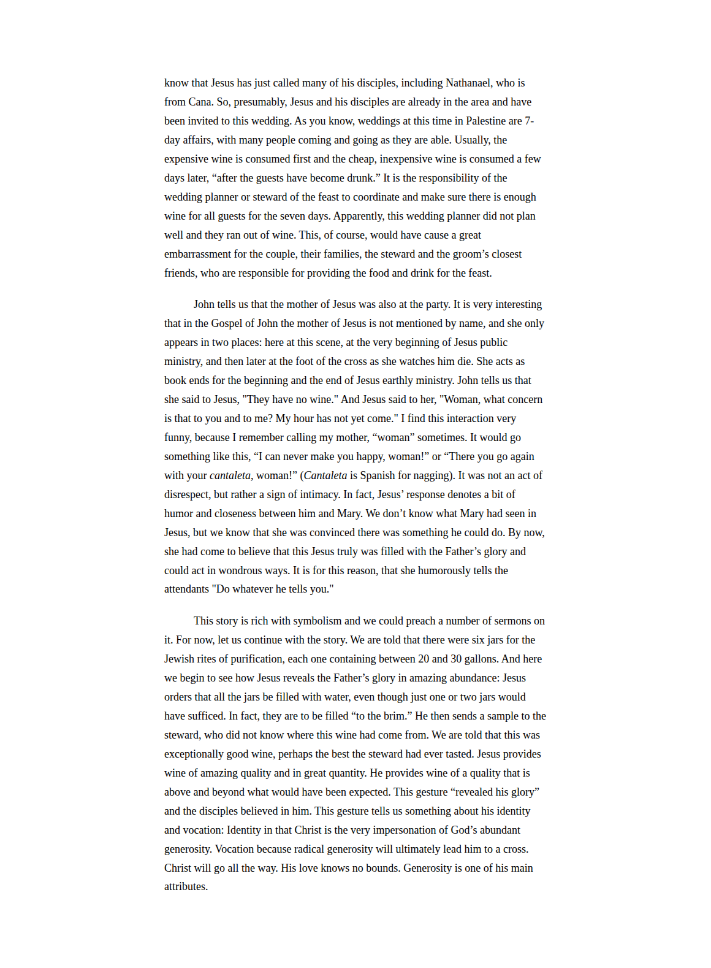know that Jesus has just called many of his disciples, including Nathanael, who is from Cana. So, presumably, Jesus and his disciples are already in the area and have been invited to this wedding. As you know, weddings at this time in Palestine are 7-day affairs, with many people coming and going as they are able. Usually, the expensive wine is consumed first and the cheap, inexpensive wine is consumed a few days later, “after the guests have become drunk.” It is the responsibility of the wedding planner or steward of the feast to coordinate and make sure there is enough wine for all guests for the seven days. Apparently, this wedding planner did not plan well and they ran out of wine. This, of course, would have cause a great embarrassment for the couple, their families, the steward and the groom’s closest friends, who are responsible for providing the food and drink for the feast.
John tells us that the mother of Jesus was also at the party. It is very interesting that in the Gospel of John the mother of Jesus is not mentioned by name, and she only appears in two places: here at this scene, at the very beginning of Jesus public ministry, and then later at the foot of the cross as she watches him die. She acts as book ends for the beginning and the end of Jesus earthly ministry. John tells us that she said to Jesus, "They have no wine." And Jesus said to her, "Woman, what concern is that to you and to me? My hour has not yet come." I find this interaction very funny, because I remember calling my mother, “woman” sometimes. It would go something like this, “I can never make you happy, woman!” or “There you go again with your cantaleta, woman!” (Cantaleta is Spanish for nagging). It was not an act of disrespect, but rather a sign of intimacy. In fact, Jesus’ response denotes a bit of humor and closeness between him and Mary. We don’t know what Mary had seen in Jesus, but we know that she was convinced there was something he could do. By now, she had come to believe that this Jesus truly was filled with the Father’s glory and could act in wondrous ways. It is for this reason, that she humorously tells the attendants "Do whatever he tells you."
This story is rich with symbolism and we could preach a number of sermons on it. For now, let us continue with the story. We are told that there were six jars for the Jewish rites of purification, each one containing between 20 and 30 gallons. And here we begin to see how Jesus reveals the Father’s glory in amazing abundance: Jesus orders that all the jars be filled with water, even though just one or two jars would have sufficed. In fact, they are to be filled “to the brim.” He then sends a sample to the steward, who did not know where this wine had come from. We are told that this was exceptionally good wine, perhaps the best the steward had ever tasted. Jesus provides wine of amazing quality and in great quantity. He provides wine of a quality that is above and beyond what would have been expected. This gesture “revealed his glory” and the disciples believed in him. This gesture tells us something about his identity and vocation: Identity in that Christ is the very impersonation of God’s abundant generosity. Vocation because radical generosity will ultimately lead him to a cross. Christ will go all the way. His love knows no bounds. Generosity is one of his main attributes.